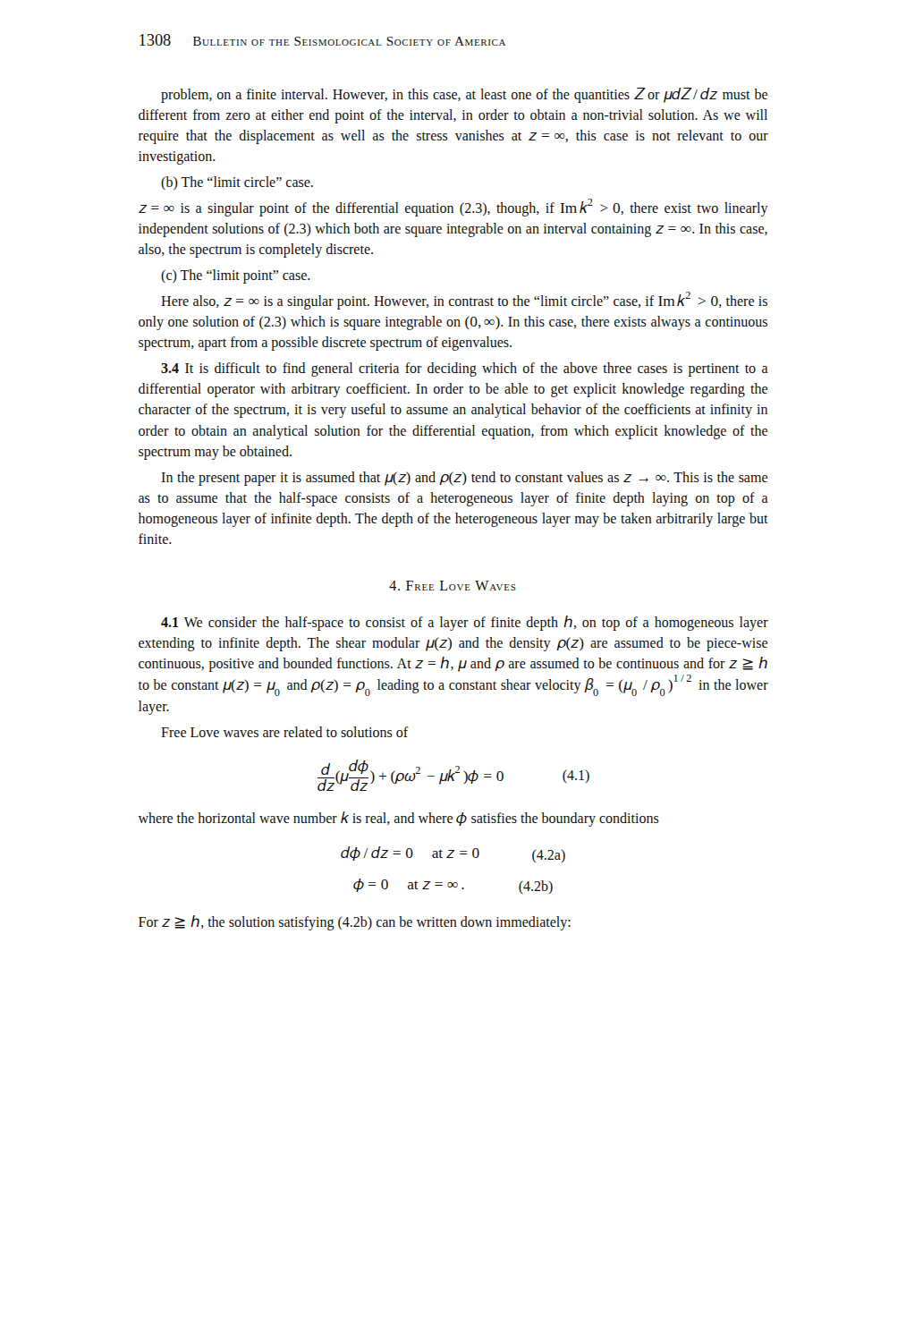1308 Bulletin of the Seismological Society of America
problem, on a finite interval. However, in this case, at least one of the quantities Z or μdZ/dz must be different from zero at either end point of the interval, in order to obtain a non-trivial solution. As we will require that the displacement as well as the stress vanishes at z=∞, this case is not relevant to our investigation.
(b) The “limit circle” case.
z=∞ is a singular point of the differential equation (2.3), though, if Imk2>0, there exist two linearly independent solutions of (2.3) which both are square integrable on an interval containing z=∞. In this case, also, the spectrum is completely discrete.
(c) The “limit point” case.
Here also, z=∞ is a singular point. However, in contrast to the “limit circle” case, if Imk2>0, there is only one solution of (2.3) which is square integrable on (0,∞). In this case, there exists always a continuous spectrum, apart from a possible discrete spectrum of eigenvalues.
3.4 It is difficult to find general criteria for deciding which of the above three cases is pertinent to a differential operator with arbitrary coefficient. In order to be able to get explicit knowledge regarding the character of the spectrum, it is very useful to assume an analytical behavior of the coefficients at infinity in order to obtain an analytical solution for the differential equation, from which explicit knowledge of the spectrum may be obtained.
In the present paper it is assumed that μ(z) and ρ(z) tend to constant values as z→∞. This is the same as to assume that the half-space consists of a heterogeneous layer of finite depth laying on top of a homogeneous layer of infinite depth. The depth of the heterogeneous layer may be taken arbitrarily large but finite.
4. Free Love Waves
4.1 We consider the half-space to consist of a layer of finite depth h, on top of a homogeneous layer extending to infinite depth. The shear modular μ(z) and the density ρ(z) are assumed to be piece-wise continuous, positive and bounded functions. At z=h, μ and ρ are assumed to be continuous and for z≧h to be constant μ(z)=μ0 and ρ(z)=ρ0 leading to a constant shear velocity β0=(μ0/ρ0)1/2 in the lower layer.
Free Love waves are related to solutions of
ddz ( μ dϕdz ) + ( ρω2 − μk2 ) ϕ = 0
(4.1)
where the horizontal wave number k is real, and where ϕ satisfies the boundary conditions
dϕ/dz =0 at z=0
(4.2a)
ϕ=0 at z=∞.
(4.2b)
For z≧h, the solution satisfying (4.2b) can be written down immediately: